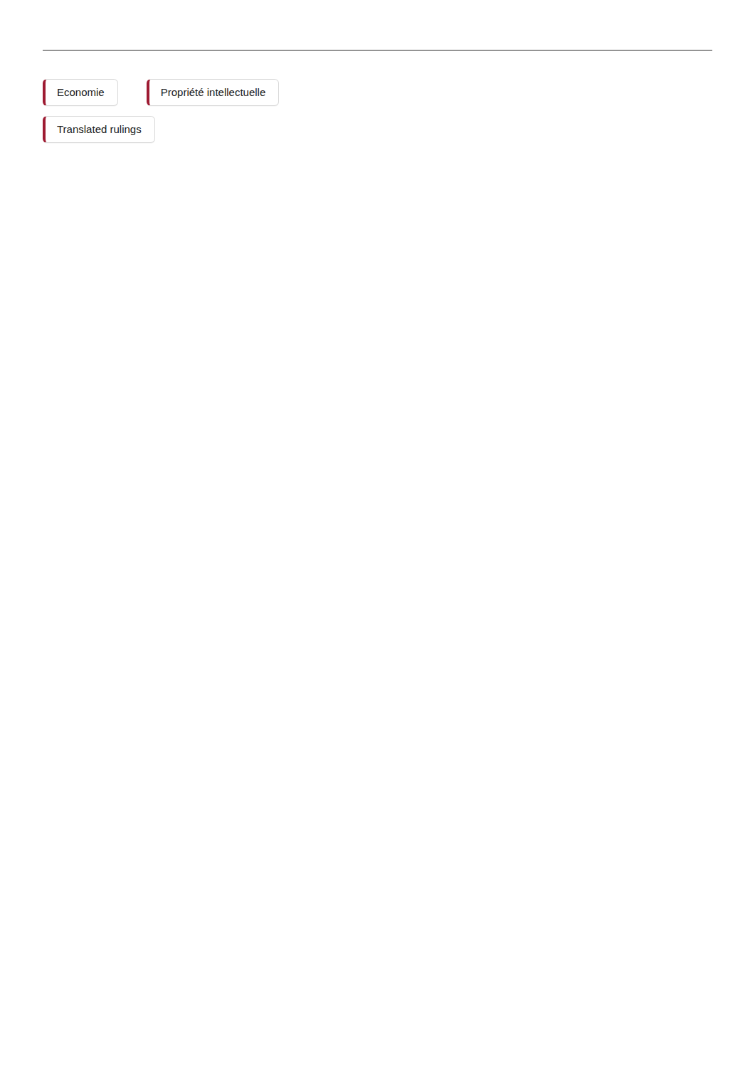Economie
Propriété intellectuelle
Translated rulings